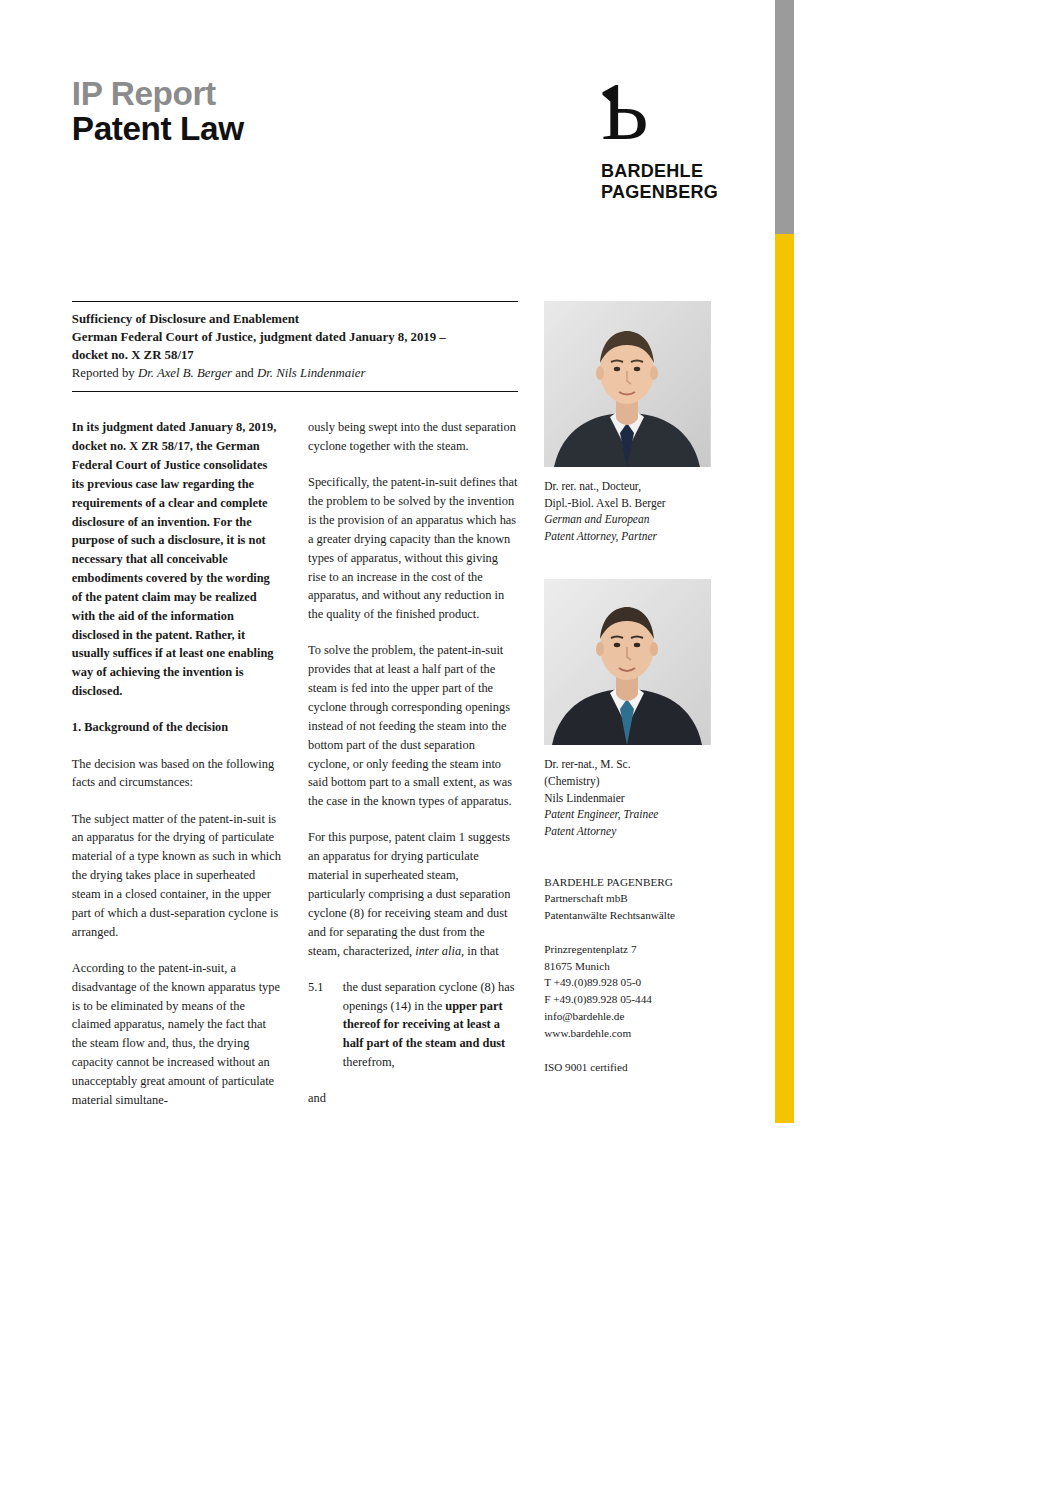IP Report
Patent Law
Ƅ
BARDEHLE
PAGENBERG
Sufficiency of Disclosure and Enablement
German Federal Court of Justice, judgment dated January 8, 2019 –
docket no. X ZR 58/17
Reported by Dr. Axel B. Berger and Dr. Nils Lindenmaier
In its judgment dated January 8, 2019, docket no. X ZR 58/17, the German Federal Court of Justice consolidates its previous case law regarding the requirements of a clear and complete disclosure of an invention. For the purpose of such a disclosure, it is not necessary that all conceivable embodiments covered by the wording of the patent claim may be realized with the aid of the information disclosed in the patent. Rather, it usually suffices if at least one enabling way of achieving the invention is disclosed.
1. Background of the decision
The decision was based on the following facts and circumstances:
The subject matter of the patent-in-suit is an apparatus for the drying of particulate material of a type known as such in which the drying takes place in superheated steam in a closed container, in the upper part of which a dust-separation cyclone is arranged.
According to the patent-in-suit, a disadvantage of the known apparatus type is to be eliminated by means of the claimed apparatus, namely the fact that the steam flow and, thus, the drying capacity cannot be increased without an unacceptably great amount of particulate material simultane-
ously being swept into the dust separation cyclone together with the steam.
Specifically, the patent-in-suit defines that the problem to be solved by the invention is the provision of an apparatus which has a greater drying capacity than the known types of apparatus, without this giving rise to an increase in the cost of the apparatus, and without any reduction in the quality of the finished product.
To solve the problem, the patent-in-suit provides that at least a half part of the steam is fed into the upper part of the cyclone through corresponding openings instead of not feeding the steam into the bottom part of the dust separation cyclone, or only feeding the steam into said bottom part to a small extent, as was the case in the known types of apparatus.
For this purpose, patent claim 1 suggests an apparatus for drying particulate material in superheated steam, particularly comprising a dust separation cyclone (8) for receiving steam and dust and for separating the dust from the steam, characterized, inter alia, in that
5.1
the dust separation cyclone (8) has openings (14) in the upper part thereof for receiving at least a half part of the steam and dust therefrom,
and
Dr. rer. nat., Docteur,
Dipl.-Biol. Axel B. Berger
German and European
Patent Attorney, Partner
Dr. rer-nat., M. Sc.
(Chemistry)
Nils Lindenmaier
Patent Engineer, Trainee
Patent Attorney
BARDEHLE PAGENBERG
Partnerschaft mbB
Patentanwälte Rechtsanwälte
Prinzregentenplatz 7
81675 Munich
T +49.(0)89.928 05-0
F +49.(0)89.928 05-444
info@bardehle.de
www.bardehle.com
ISO 9001 certified